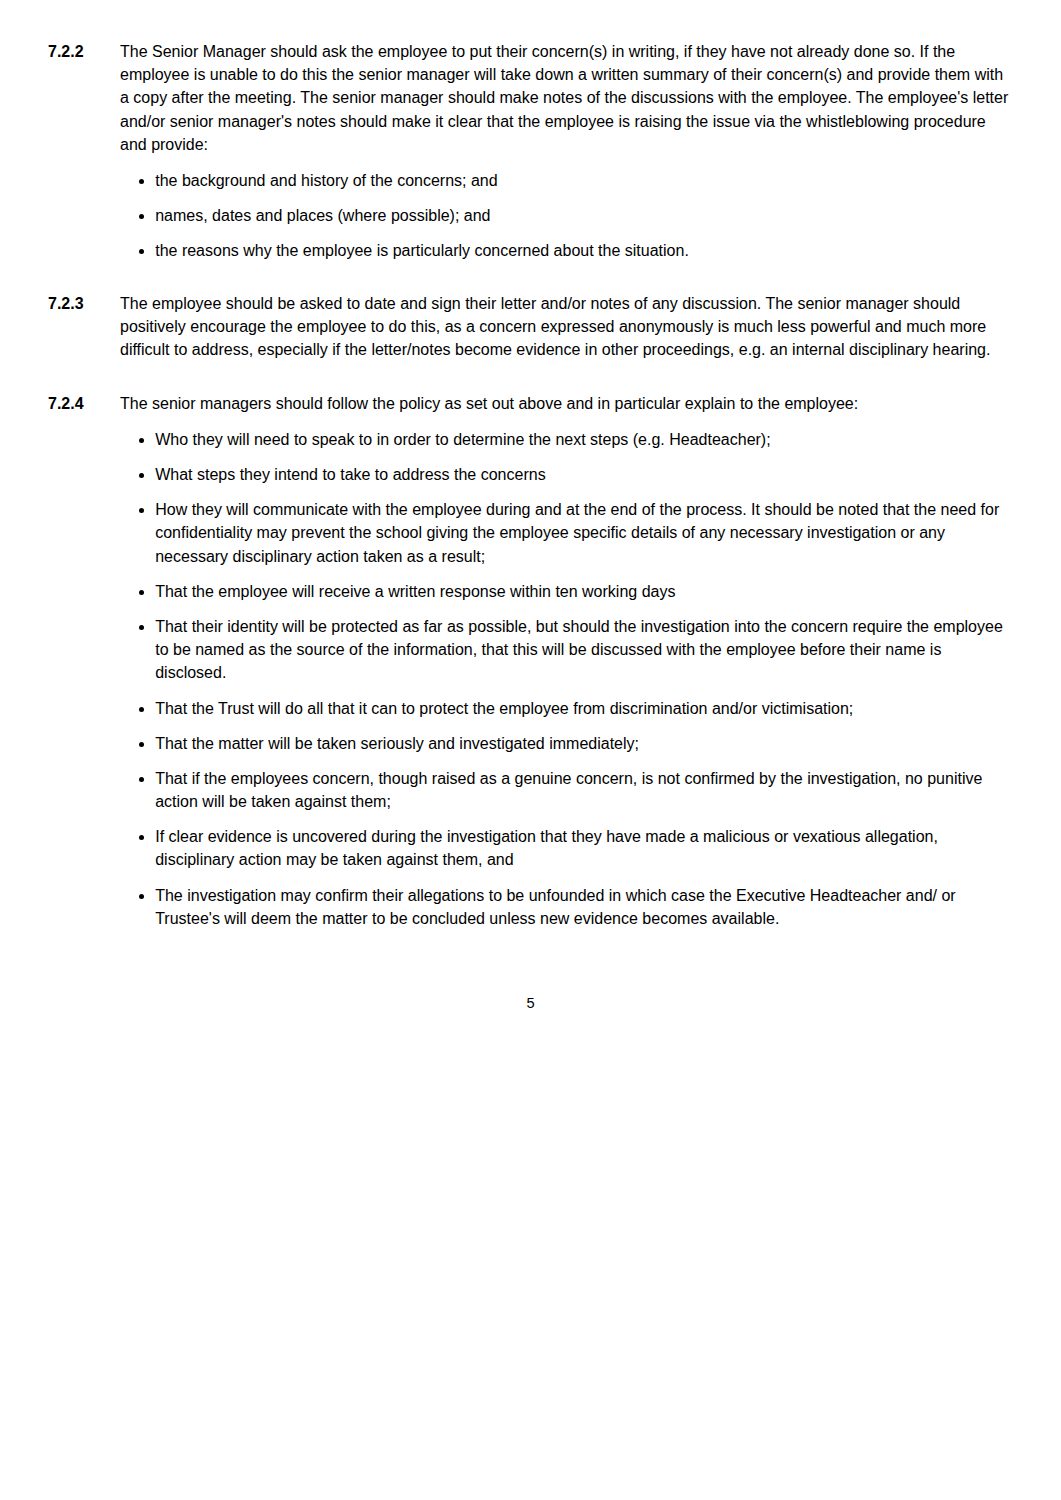7.2.2
The Senior Manager should ask the employee to put their concern(s) in writing, if they have not already done so. If the employee is unable to do this the senior manager will take down a written summary of their concern(s) and provide them with a copy after the meeting. The senior manager should make notes of the discussions with the employee. The employee's letter and/or senior manager's notes should make it clear that the employee is raising the issue via the whistleblowing procedure and provide:
the background and history of the concerns; and
names, dates and places (where possible); and
the reasons why the employee is particularly concerned about the situation.
7.2.3
The employee should be asked to date and sign their letter and/or notes of any discussion. The senior manager should positively encourage the employee to do this, as a concern expressed anonymously is much less powerful and much more difficult to address, especially if the letter/notes become evidence in other proceedings, e.g. an internal disciplinary hearing.
7.2.4
The senior managers should follow the policy as set out above and in particular explain to the employee:
Who they will need to speak to in order to determine the next steps (e.g. Headteacher);
What steps they intend to take to address the concerns
How they will communicate with the employee during and at the end of the process. It should be noted that the need for confidentiality may prevent the school giving the employee specific details of any necessary investigation or any necessary disciplinary action taken as a result;
That the employee will receive a written response within ten working days
That their identity will be protected as far as possible, but should the investigation into the concern require the employee to be named as the source of the information, that this will be discussed with the employee before their name is disclosed.
That the Trust will do all that it can to protect the employee from discrimination and/or victimisation;
That the matter will be taken seriously and investigated immediately;
That if the employees concern, though raised as a genuine concern, is not confirmed by the investigation, no punitive action will be taken against them;
If clear evidence is uncovered during the investigation that they have made a malicious or vexatious allegation, disciplinary action may be taken against them, and
The investigation may confirm their allegations to be unfounded in which case the Executive Headteacher and/ or Trustee's will deem the matter to be concluded unless new evidence becomes available.
5